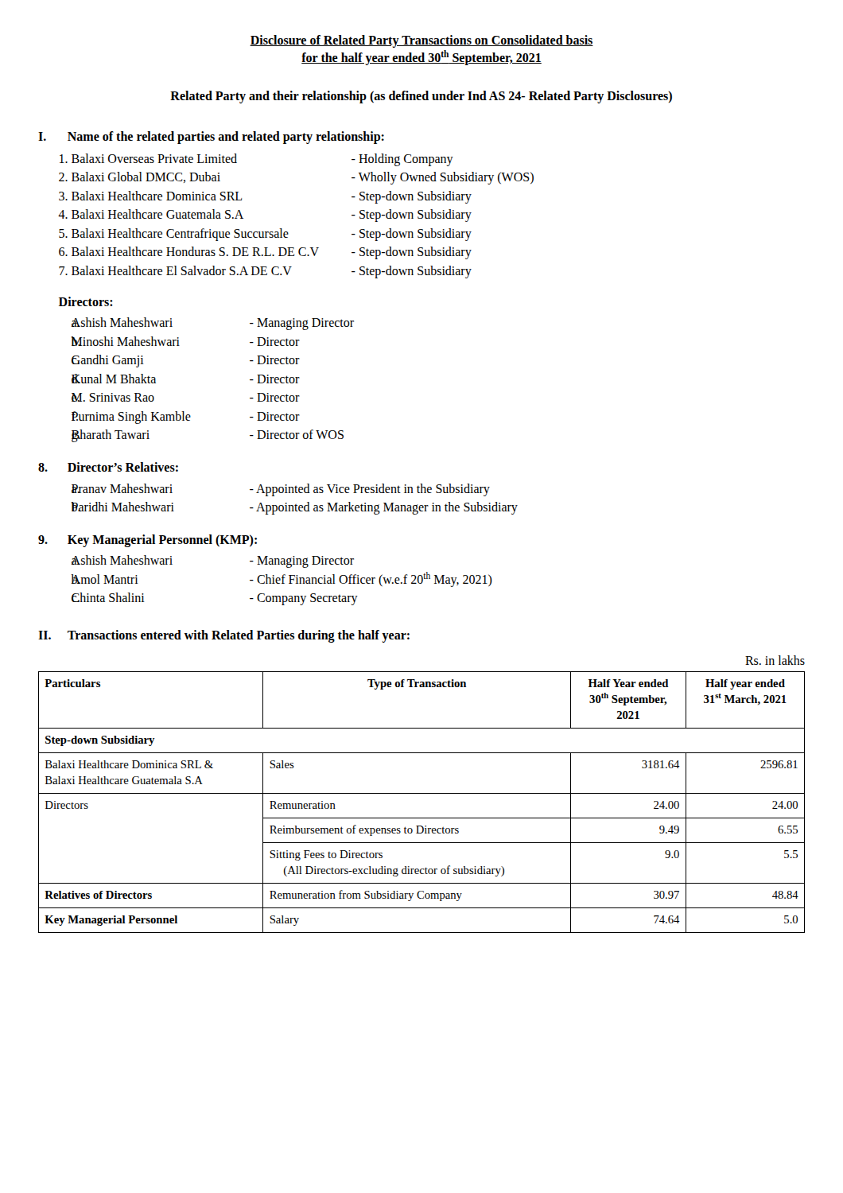Disclosure of Related Party Transactions on Consolidated basis
for the half year ended 30th September, 2021
Related Party and their relationship (as defined under Ind AS 24- Related Party Disclosures)
I. Name of the related parties and related party relationship:
1. Balaxi Overseas Private Limited- Holding Company
2. Balaxi Global DMCC, Dubai- Wholly Owned Subsidiary (WOS)
3. Balaxi Healthcare Dominica SRL- Step-down Subsidiary
4. Balaxi Healthcare Guatemala S.A- Step-down Subsidiary
5. Balaxi Healthcare Centrafrique Succursale- Step-down Subsidiary
6. Balaxi Healthcare Honduras S. DE R.L. DE C.V- Step-down Subsidiary
7. Balaxi Healthcare El Salvador S.A DE C.V- Step-down Subsidiary
Directors:
a. Ashish Maheshwari- Managing Director
b. Minoshi Maheshwari- Director
c. Gandhi Gamji- Director
d. Kunal M Bhakta- Director
e. M. Srinivas Rao- Director
f. Purnima Singh Kamble- Director
g. Bharath Tawari- Director of WOS
8. Director’s Relatives:
a. Pranav Maheshwari- Appointed as Vice President in the Subsidiary
b. Paridhi Maheshwari- Appointed as Marketing Manager in the Subsidiary
9. Key Managerial Personnel (KMP):
a. Ashish Maheshwari- Managing Director
b. Amol Mantri- Chief Financial Officer (w.e.f 20th May, 2021)
c. Chinta Shalini- Company Secretary
II. Transactions entered with Related Parties during the half year:
Rs. in lakhs
| Particulars | Type of Transaction | Half Year ended 30 th September, 2021 | Half year ended 31 st March, 2021 |
| --- | --- | --- | --- |
| Step-down Subsidiary |
| Balaxi Healthcare Dominica SRL & Balaxi Healthcare Guatemala S.A | Sales | 3181.64 | 2596.81 |
| Directors | Remuneration | 24.00 | 24.00 |
| Reimbursement of expenses to Directors | 9.49 | 6.55 |
| Sitting Fees to Directors (All Directors-excluding director of subsidiary) | 9.0 | 5.5 |
| Relatives of Directors | Remuneration from Subsidiary Company | 30.97 | 48.84 |
| Key Managerial Personnel | Salary | 74.64 | 5.0 |